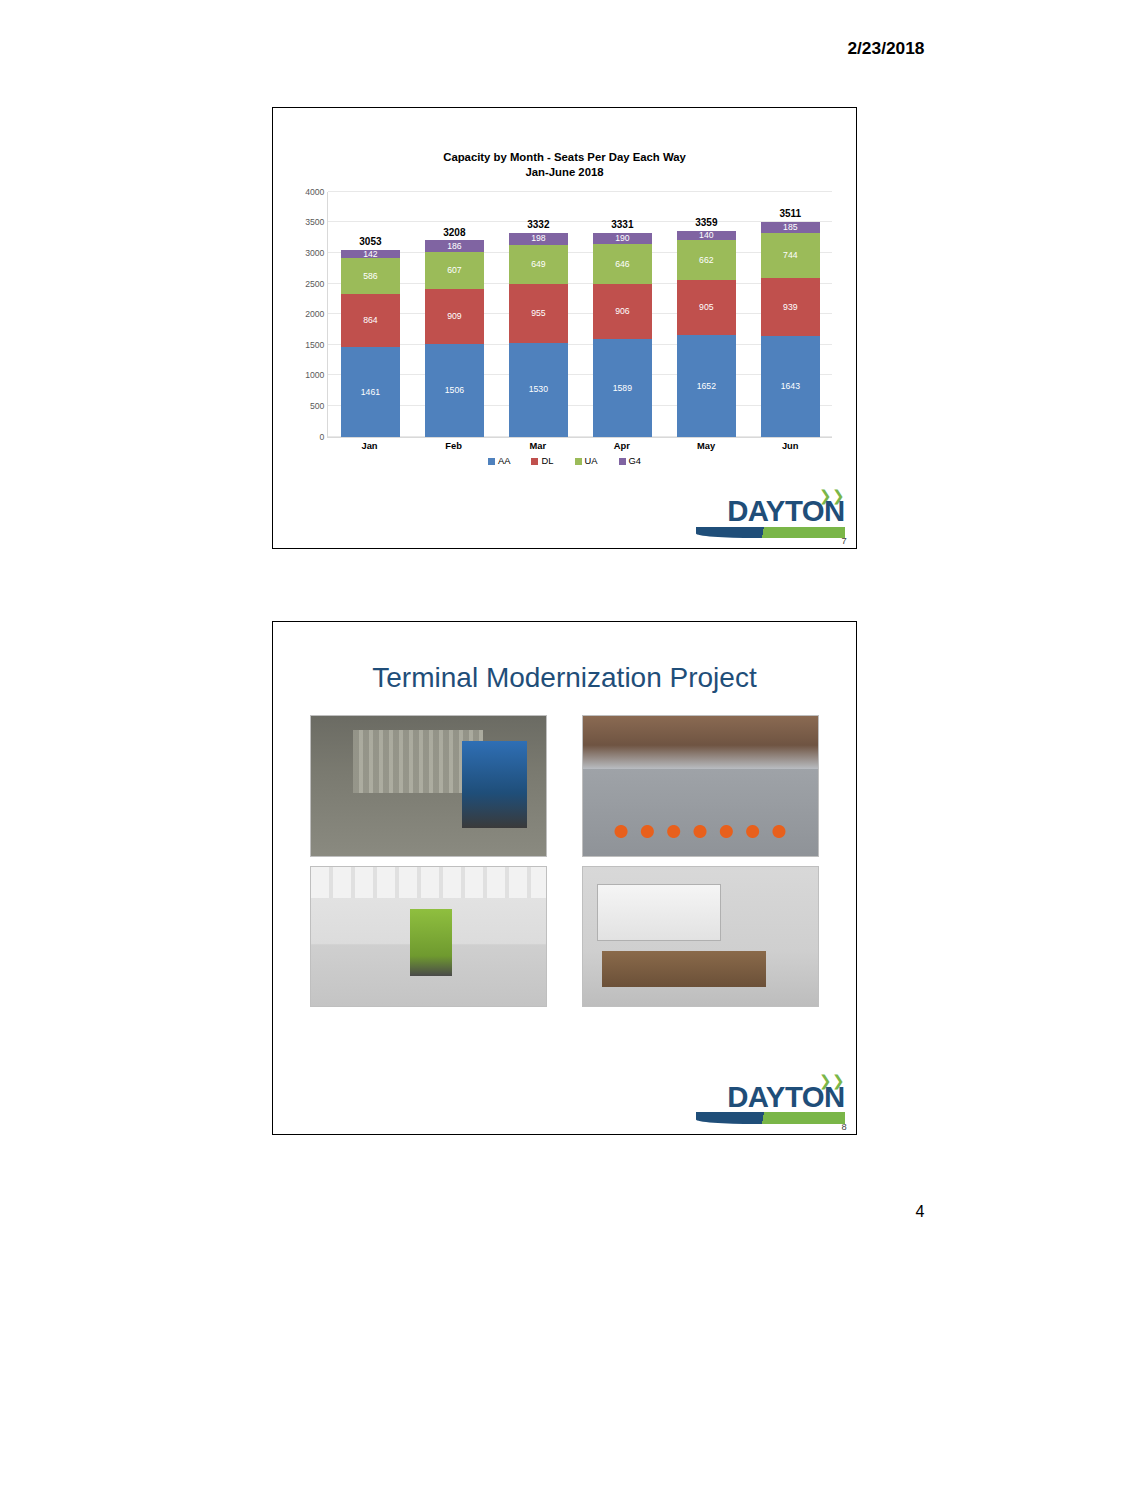2/23/2018
Capacity by Month - Seats Per Day Each Way
Jan-June 2018
0
500
1000
1500
2000
2500
3000
3500
4000
3053
142
586
864
1461
3208
186
607
909
1506
3332
198
649
955
1530
3331
190
646
906
1589
3359
140
662
905
1652
3511
185
744
939
1643
Jan Feb Mar Apr May Jun
AA
DL
UA
G4
❯❯
DAYTON
7
Terminal Modernization Project
❯❯
DAYTON
8
4